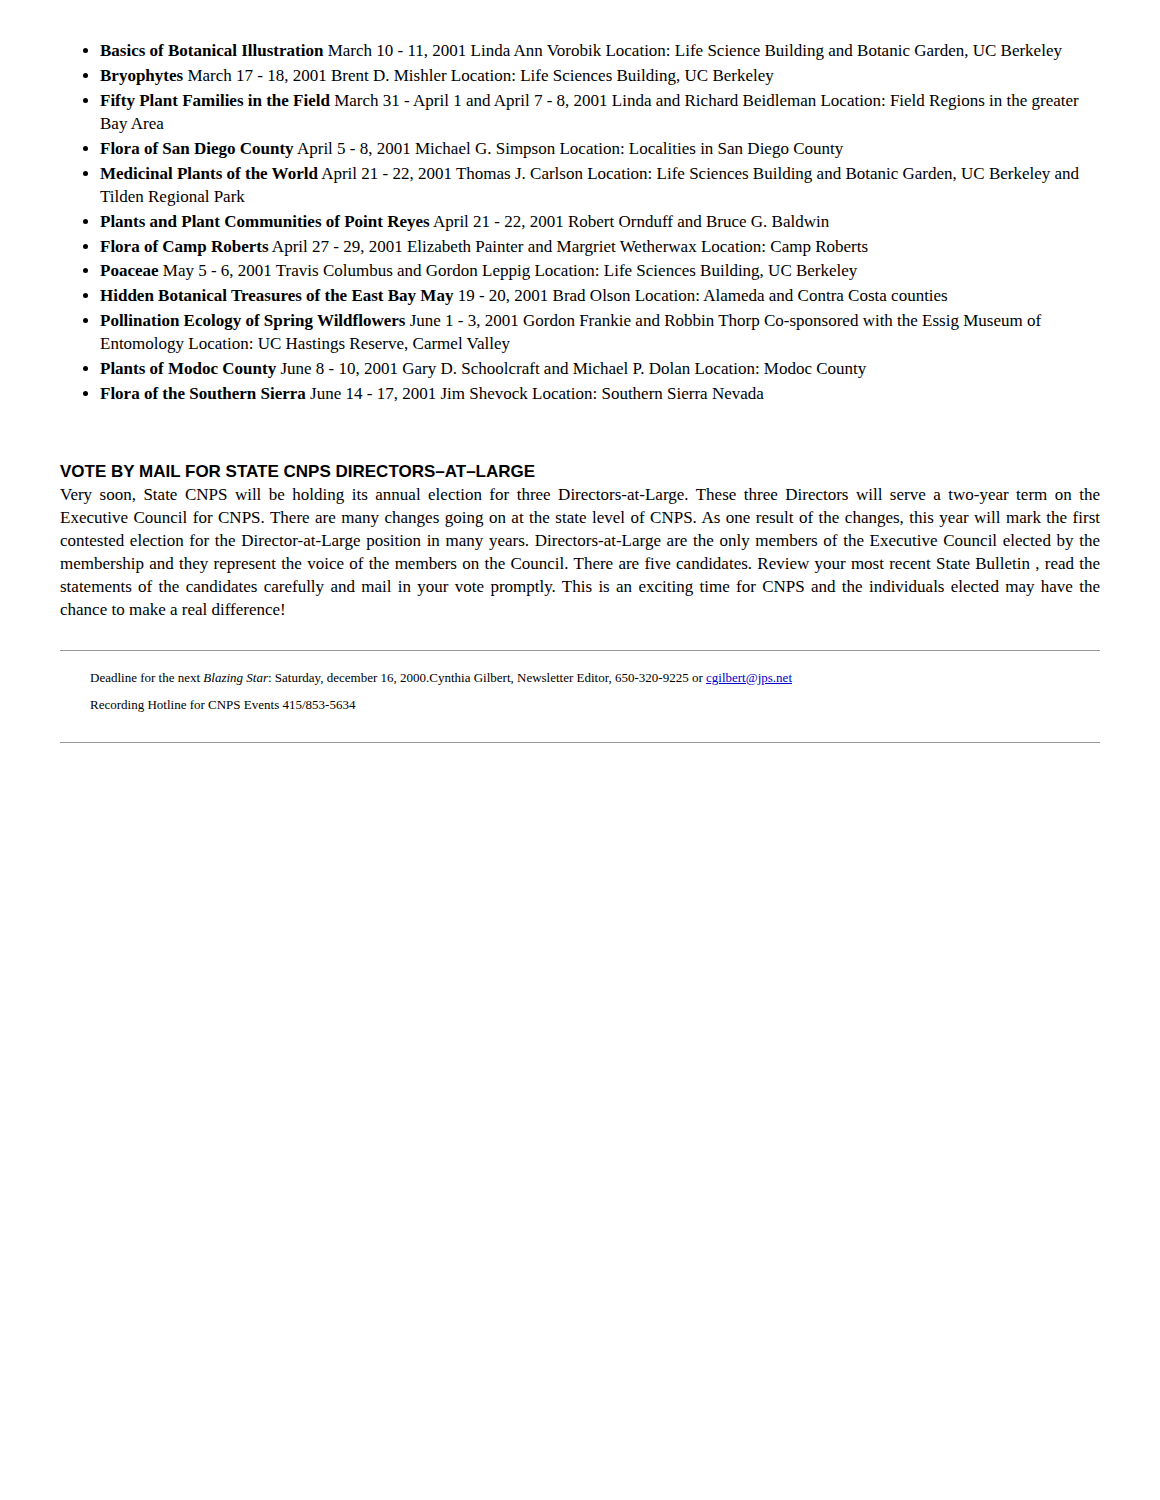Basics of Botanical Illustration March 10 - 11, 2001 Linda Ann Vorobik Location: Life Science Building and Botanic Garden, UC Berkeley
Bryophytes March 17 - 18, 2001 Brent D. Mishler Location: Life Sciences Building, UC Berkeley
Fifty Plant Families in the Field March 31 - April 1 and April 7 - 8, 2001 Linda and Richard Beidleman Location: Field Regions in the greater Bay Area
Flora of San Diego County April 5 - 8, 2001 Michael G. Simpson Location: Localities in San Diego County
Medicinal Plants of the World April 21 - 22, 2001 Thomas J. Carlson Location: Life Sciences Building and Botanic Garden, UC Berkeley and Tilden Regional Park
Plants and Plant Communities of Point Reyes April 21 - 22, 2001 Robert Ornduff and Bruce G. Baldwin
Flora of Camp Roberts April 27 - 29, 2001 Elizabeth Painter and Margriet Wetherwax Location: Camp Roberts
Poaceae May 5 - 6, 2001 Travis Columbus and Gordon Leppig Location: Life Sciences Building, UC Berkeley
Hidden Botanical Treasures of the East Bay May 19 - 20, 2001 Brad Olson Location: Alameda and Contra Costa counties
Pollination Ecology of Spring Wildflowers June 1 - 3, 2001 Gordon Frankie and Robbin Thorp Co-sponsored with the Essig Museum of Entomology Location: UC Hastings Reserve, Carmel Valley
Plants of Modoc County June 8 - 10, 2001 Gary D. Schoolcraft and Michael P. Dolan Location: Modoc County
Flora of the Southern Sierra June 14 - 17, 2001 Jim Shevock Location: Southern Sierra Nevada
VOTE BY MAIL FOR STATE CNPS DIRECTORS–AT–LARGE
Very soon, State CNPS will be holding its annual election for three Directors-at-Large. These three Directors will serve a two-year term on the Executive Council for CNPS. There are many changes going on at the state level of CNPS. As one result of the changes, this year will mark the first contested election for the Director-at-Large position in many years. Directors-at-Large are the only members of the Executive Council elected by the membership and they represent the voice of the members on the Council. There are five candidates. Review your most recent State Bulletin , read the statements of the candidates carefully and mail in your vote promptly. This is an exciting time for CNPS and the individuals elected may have the chance to make a real difference!
Deadline for the next Blazing Star: Saturday, december 16, 2000.Cynthia Gilbert, Newsletter Editor, 650-320-9225 or cgilbert@jps.net
Recording Hotline for CNPS Events 415/853-5634